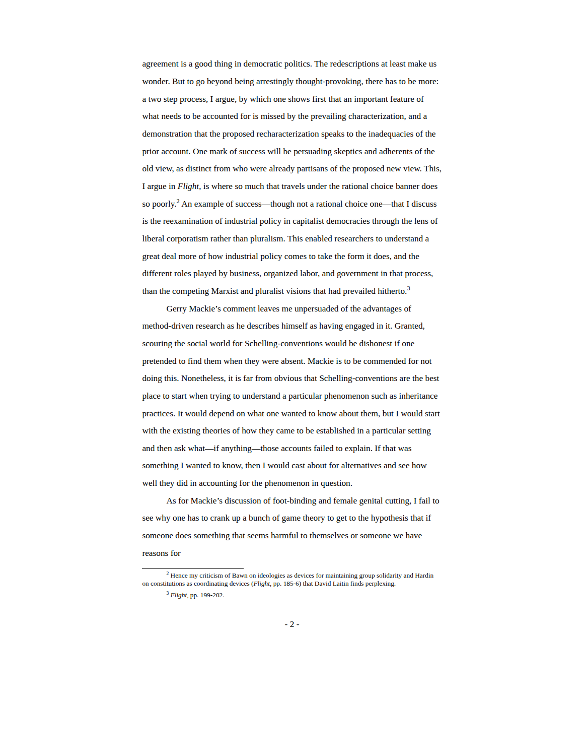agreement is a good thing in democratic politics. The redescriptions at least make us wonder. But to go beyond being arrestingly thought-provoking, there has to be more: a two step process, I argue, by which one shows first that an important feature of what needs to be accounted for is missed by the prevailing characterization, and a demonstration that the proposed recharacterization speaks to the inadequacies of the prior account. One mark of success will be persuading skeptics and adherents of the old view, as distinct from who were already partisans of the proposed new view. This, I argue in Flight, is where so much that travels under the rational choice banner does so poorly.2 An example of success—though not a rational choice one—that I discuss is the reexamination of industrial policy in capitalist democracies through the lens of liberal corporatism rather than pluralism. This enabled researchers to understand a great deal more of how industrial policy comes to take the form it does, and the different roles played by business, organized labor, and government in that process, than the competing Marxist and pluralist visions that had prevailed hitherto.3
Gerry Mackie’s comment leaves me unpersuaded of the advantages of method-driven research as he describes himself as having engaged in it. Granted, scouring the social world for Schelling-conventions would be dishonest if one pretended to find them when they were absent. Mackie is to be commended for not doing this. Nonetheless, it is far from obvious that Schelling-conventions are the best place to start when trying to understand a particular phenomenon such as inheritance practices. It would depend on what one wanted to know about them, but I would start with the existing theories of how they came to be established in a particular setting and then ask what—if anything—those accounts failed to explain. If that was something I wanted to know, then I would cast about for alternatives and see how well they did in accounting for the phenomenon in question.
As for Mackie’s discussion of foot-binding and female genital cutting, I fail to see why one has to crank up a bunch of game theory to get to the hypothesis that if someone does something that seems harmful to themselves or someone we have reasons for
2 Hence my criticism of Bawn on ideologies as devices for maintaining group solidarity and Hardin on constitutions as coordinating devices (Flight, pp. 185-6) that David Laitin finds perplexing.
3 Flight, pp. 199-202.
- 2 -